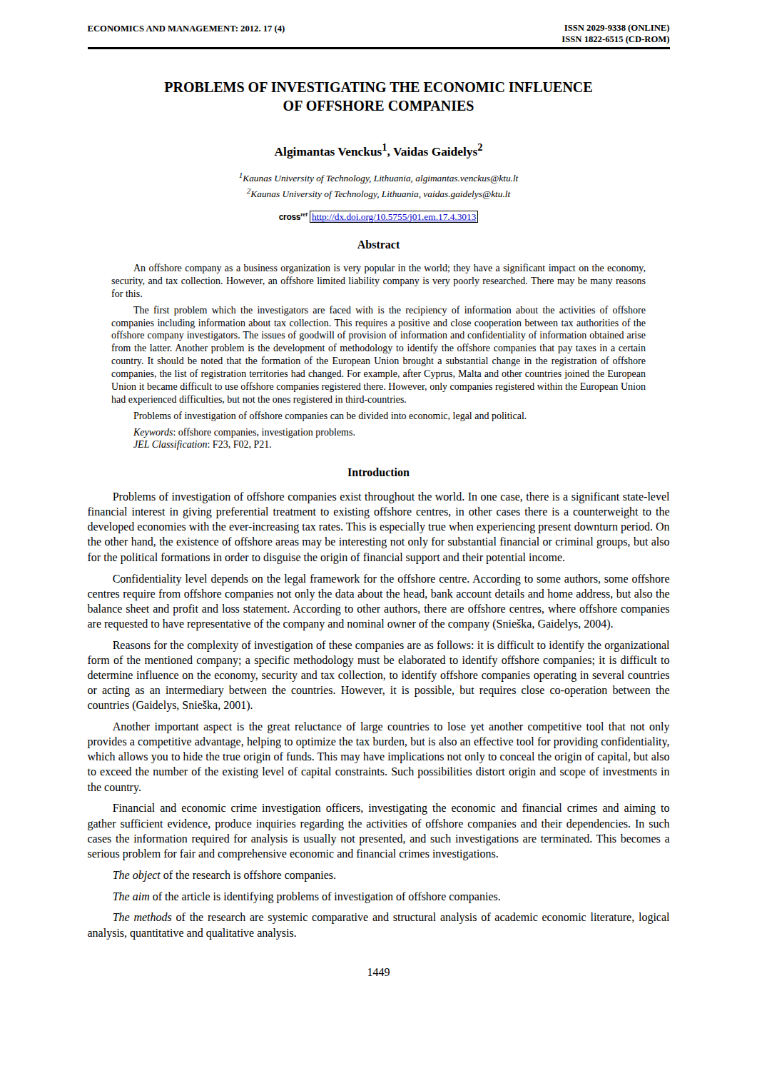ECONOMICS AND MANAGEMENT: 2012. 17 (4)
ISSN 2029-9338 (ONLINE)
ISSN 1822-6515 (CD-ROM)
Problems of Investigating the Economic Influence
of Offshore Companies
Algimantas Venckus1, Vaidas Gaidelys2
1Kaunas University of Technology, Lithuania, algimantas.venckus@ktu.lt
2Kaunas University of Technology, Lithuania, vaidas.gaidelys@ktu.lt
crossref http://dx.doi.org/10.5755/j01.em.17.4.3013
Abstract
An offshore company as a business organization is very popular in the world; they have a significant impact on the economy, security, and tax collection. However, an offshore limited liability company is very poorly researched. There may be many reasons for this.
The first problem which the investigators are faced with is the recipiency of information about the activities of offshore companies including information about tax collection. This requires a positive and close cooperation between tax authorities of the offshore company investigators. The issues of goodwill of provision of information and confidentiality of information obtained arise from the latter. Another problem is the development of methodology to identify the offshore companies that pay taxes in a certain country. It should be noted that the formation of the European Union brought a substantial change in the registration of offshore companies, the list of registration territories had changed. For example, after Cyprus, Malta and other countries joined the European Union it became difficult to use offshore companies registered there. However, only companies registered within the European Union had experienced difficulties, but not the ones registered in third-countries.
Problems of investigation of offshore companies can be divided into economic, legal and political.
Keywords: offshore companies, investigation problems.
JEL Classification: F23, F02, P21.
Introduction
Problems of investigation of offshore companies exist throughout the world. In one case, there is a significant state-level financial interest in giving preferential treatment to existing offshore centres, in other cases there is a counterweight to the developed economies with the ever-increasing tax rates. This is especially true when experiencing present downturn period. On the other hand, the existence of offshore areas may be interesting not only for substantial financial or criminal groups, but also for the political formations in order to disguise the origin of financial support and their potential income.
Confidentiality level depends on the legal framework for the offshore centre. According to some authors, some offshore centres require from offshore companies not only the data about the head, bank account details and home address, but also the balance sheet and profit and loss statement. According to other authors, there are offshore centres, where offshore companies are requested to have representative of the company and nominal owner of the company (Snieška, Gaidelys, 2004).
Reasons for the complexity of investigation of these companies are as follows: it is difficult to identify the organizational form of the mentioned company; a specific methodology must be elaborated to identify offshore companies; it is difficult to determine influence on the economy, security and tax collection, to identify offshore companies operating in several countries or acting as an intermediary between the countries. However, it is possible, but requires close co-operation between the countries (Gaidelys, Snieška, 2001).
Another important aspect is the great reluctance of large countries to lose yet another competitive tool that not only provides a competitive advantage, helping to optimize the tax burden, but is also an effective tool for providing confidentiality, which allows you to hide the true origin of funds. This may have implications not only to conceal the origin of capital, but also to exceed the number of the existing level of capital constraints. Such possibilities distort origin and scope of investments in the country.
Financial and economic crime investigation officers, investigating the economic and financial crimes and aiming to gather sufficient evidence, produce inquiries regarding the activities of offshore companies and their dependencies. In such cases the information required for analysis is usually not presented, and such investigations are terminated. This becomes a serious problem for fair and comprehensive economic and financial crimes investigations.
The object of the research is offshore companies.
The aim of the article is identifying problems of investigation of offshore companies.
The methods of the research are systemic comparative and structural analysis of academic economic literature, logical analysis, quantitative and qualitative analysis.
1449